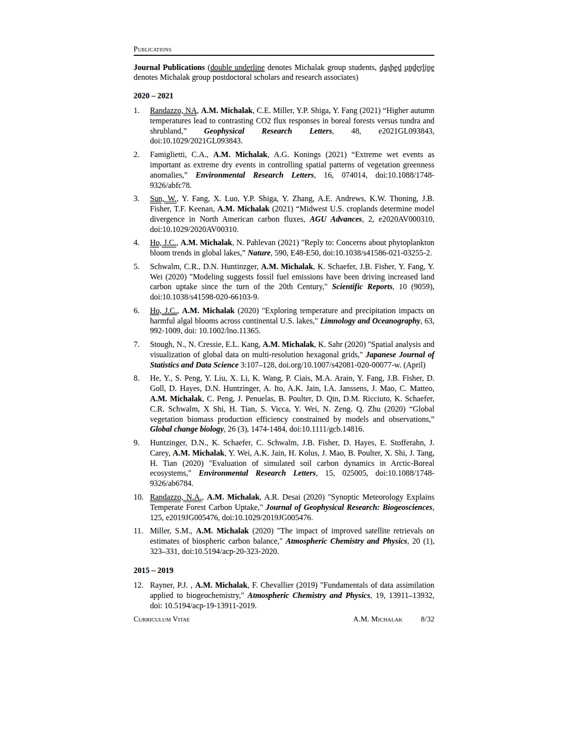Publications
Journal Publications (double underline denotes Michalak group students, dashed underline denotes Michalak group postdoctoral scholars and research associates)
2020 – 2021
Randazzo, NA, A.M. Michalak, C.E. Miller, Y.P. Shiga, Y. Fang (2021) “Higher autumn temperatures lead to contrasting CO2 flux responses in boreal forests versus tundra and shrubland,” Geophysical Research Letters, 48, e2021GL093843, doi:10.1029/2021GL093843.
Famiglietti, C.A., A.M. Michalak, A.G. Konings (2021) “Extreme wet events as important as extreme dry events in controlling spatial patterns of vegetation greenness anomalies,” Environmental Research Letters, 16, 074014, doi:10.1088/1748-9326/abfc78.
Sun, W., Y. Fang, X. Luo, Y.P. Shiga, Y. Zhang, A.E. Andrews, K.W. Thoning, J.B. Fisher, T.F. Keenan, A.M. Michalak (2021) “Midwest U.S. croplands determine model divergence in North American carbon fluxes, AGU Advances, 2, e2020AV000310, doi:10.1029/2020AV00310.
Ho, J.C., A.M. Michalak, N. Pahlevan (2021) "Reply to: Concerns about phytoplankton bloom trends in global lakes,” Nature, 590, E48-E50, doi:10.1038/s41586-021-03255-2.
Schwalm, C.R., D.N. Huntinzger, A.M. Michalak, K. Schaefer, J.B. Fisher, Y. Fang, Y. Wei (2020) "Modeling suggests fossil fuel emissions have been driving increased land carbon uptake since the turn of the 20th Century," Scientific Reports, 10 (9059), doi:10.1038/s41598-020-66103-9.
Ho, J.C., A.M. Michalak (2020) "Exploring temperature and precipitation impacts on harmful algal blooms across continental U.S. lakes," Limnology and Oceanography, 63, 992-1009, doi: 10.1002/lno.11365.
Stough, N., N. Cressie, E.L. Kang, A.M. Michalak, K. Sahr (2020) "Spatial analysis and visualization of global data on multi-resolution hexagonal grids," Japanese Journal of Statistics and Data Science 3:107–128, doi.org/10.1007/s42081-020-00077-w. (April)
He, Y., S. Peng, Y. Liu, X. Li, K. Wang, P. Ciais, M.A. Arain, Y. Fang, J.B. Fisher, D. Goll, D. Hayes, D.N. Huntzinger, A. Ito, A.K. Jain, I.A. Janssens, J. Mao, C. Matteo, A.M. Michalak, C. Peng, J. Penuelas, B. Poulter, D. Qin, D.M. Ricciuto, K. Schaefer, C.R. Schwalm, X Shi, H. Tian, S. Vicca, Y. Wei, N. Zeng. Q. Zhu (2020) “Global vegetation biomass production efficiency constrained by models and observations,” Global change biology, 26 (3), 1474-1484, doi:10.1111/gcb.14816.
Huntzinger, D.N., K. Schaefer, C. Schwalm, J.B. Fisher, D. Hayes, E. Stofferahn, J. Carey, A.M. Michalak, Y. Wei, A.K. Jain, H. Kolus, J. Mao, B. Poulter, X. Shi, J. Tang, H. Tian (2020) "Evaluation of simulated soil carbon dynamics in Arctic-Boreal ecosystems," Environmental Research Letters, 15, 025005, doi:10.1088/1748-9326/ab6784.
Randazzo, N.A., A.M. Michalak, A.R. Desai (2020) "Synoptic Meteorology Explains Temperate Forest Carbon Uptake," Journal of Geophysical Research: Biogeosciences, 125, e2019JG005476, doi:10.1029/2019JG005476.
Miller, S.M., A.M. Michalak (2020) "The impact of improved satellite retrievals on estimates of biospheric carbon balance," Atmospheric Chemistry and Physics, 20 (1), 323–331, doi:10.5194/acp-20-323-2020.
2015 – 2019
Rayner, P.J. , A.M. Michalak, F. Chevallier (2019) "Fundamentals of data assimilation applied to biogeochemistry," Atmospheric Chemistry and Physics, 19, 13911–13932, doi: 10.5194/acp-19-13911-2019.
Curriculum Vitae A.M. Michalak 8/32